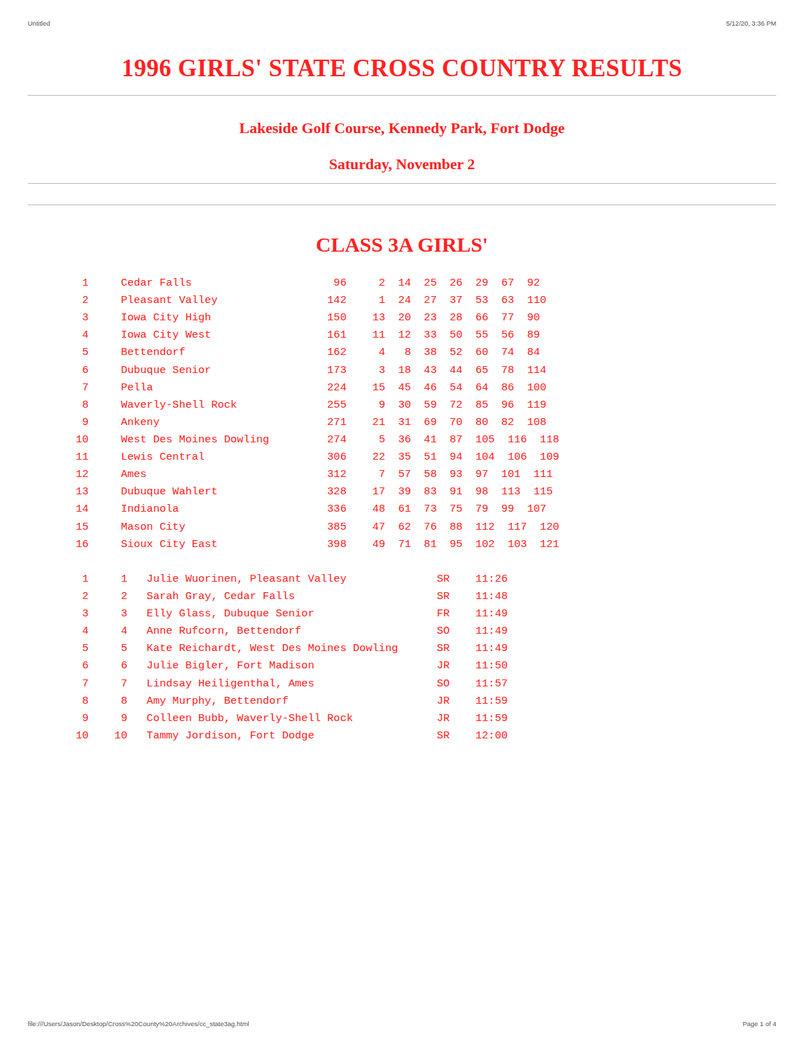Untitled 5/12/20, 3:36 PM
1996 GIRLS' STATE CROSS COUNTRY RESULTS
Lakeside Golf Course, Kennedy Park, Fort Dodge
Saturday, November 2
CLASS 3A GIRLS'
  1     Cedar Falls                      96     2  14  25  26  29  67  92
  2     Pleasant Valley                 142     1  24  27  37  53  63  110
  3     Iowa City High                  150    13  20  23  28  66  77  90
  4     Iowa City West                  161    11  12  33  50  55  56  89
  5     Bettendorf                      162     4   8  38  52  60  74  84
  6     Dubuque Senior                  173     3  18  43  44  65  78  114
  7     Pella                           224    15  45  46  54  64  86  100
  8     Waverly-Shell Rock              255     9  30  59  72  85  96  119
  9     Ankeny                          271    21  31  69  70  80  82  108
 10     West Des Moines Dowling         274     5  36  41  87  105  116  118
 11     Lewis Central                   306    22  35  51  94  104  106  109
 12     Ames                            312     7  57  58  93  97  101  111
 13     Dubuque Wahlert                 328    17  39  83  91  98  113  115
 14     Indianola                       336    48  61  73  75  79  99  107
 15     Mason City                      385    47  62  76  88  112  117  120
 16     Sioux City East                 398    49  71  81  95  102  103  121

  1     1   Julie Wuorinen, Pleasant Valley              SR    11:26
  2     2   Sarah Gray, Cedar Falls                      SR    11:48
  3     3   Elly Glass, Dubuque Senior                   FR    11:49
  4     4   Anne Rufcorn, Bettendorf                     SO    11:49
  5     5   Kate Reichardt, West Des Moines Dowling      SR    11:49
  6     6   Julie Bigler, Fort Madison                   JR    11:50
  7     7   Lindsay Heiligenthal, Ames                   SO    11:57
  8     8   Amy Murphy, Bettendorf                       JR    11:59
  9     9   Colleen Bubb, Waverly-Shell Rock             JR    11:59
 10    10   Tammy Jordison, Fort Dodge                   SR    12:00
file:///Users/Jason/Desktop/Cross%20County%20Archives/cc_state3ag.html Page 1 of 4